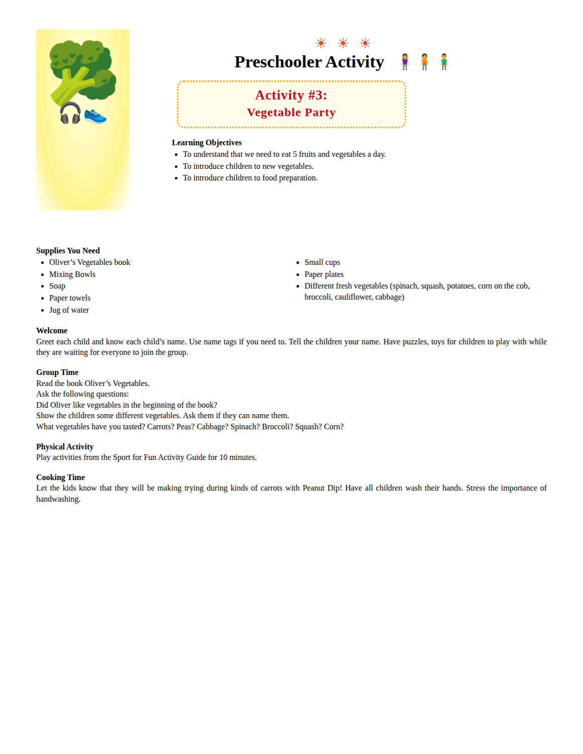🥦 🎧👟
☀ ☀ ☀
Preschooler Activity 🧍‍♀️🧍🧍‍♂️
Activity #3:
Vegetable Party
Learning Objectives
To understand that we need to eat 5 fruits and vegetables a day.
To introduce children to new vegetables.
To introduce children to food preparation.
Supplies You Need
Oliver’s Vegetables book
Mixing Bowls
Soap
Paper towels
Jug of water
Small cups
Paper plates
Different fresh vegetables (spinach, squash, potatoes, corn on the cob, broccoli, cauliflower, cabbage)
Welcome
Greet each child and know each child’s name. Use name tags if you need to. Tell the children your name. Have puzzles, toys for children to play with while they are waiting for everyone to join the group.
Group Time
Read the book Oliver’s Vegetables.
Ask the following questions:
Did Oliver like vegetables in the beginning of the book?
Show the children some different vegetables. Ask them if they can name them.
What vegetables have you tasted? Carrots? Peas? Cabbage? Spinach? Broccoli? Squash? Corn?
Physical Activity
Play activities from the Sport for Fun Activity Guide for 10 minutes.
Cooking Time
Let the kids know that they will be making trying during kinds of carrots with Peanut Dip! Have all children wash their hands. Stress the importance of handwashing.